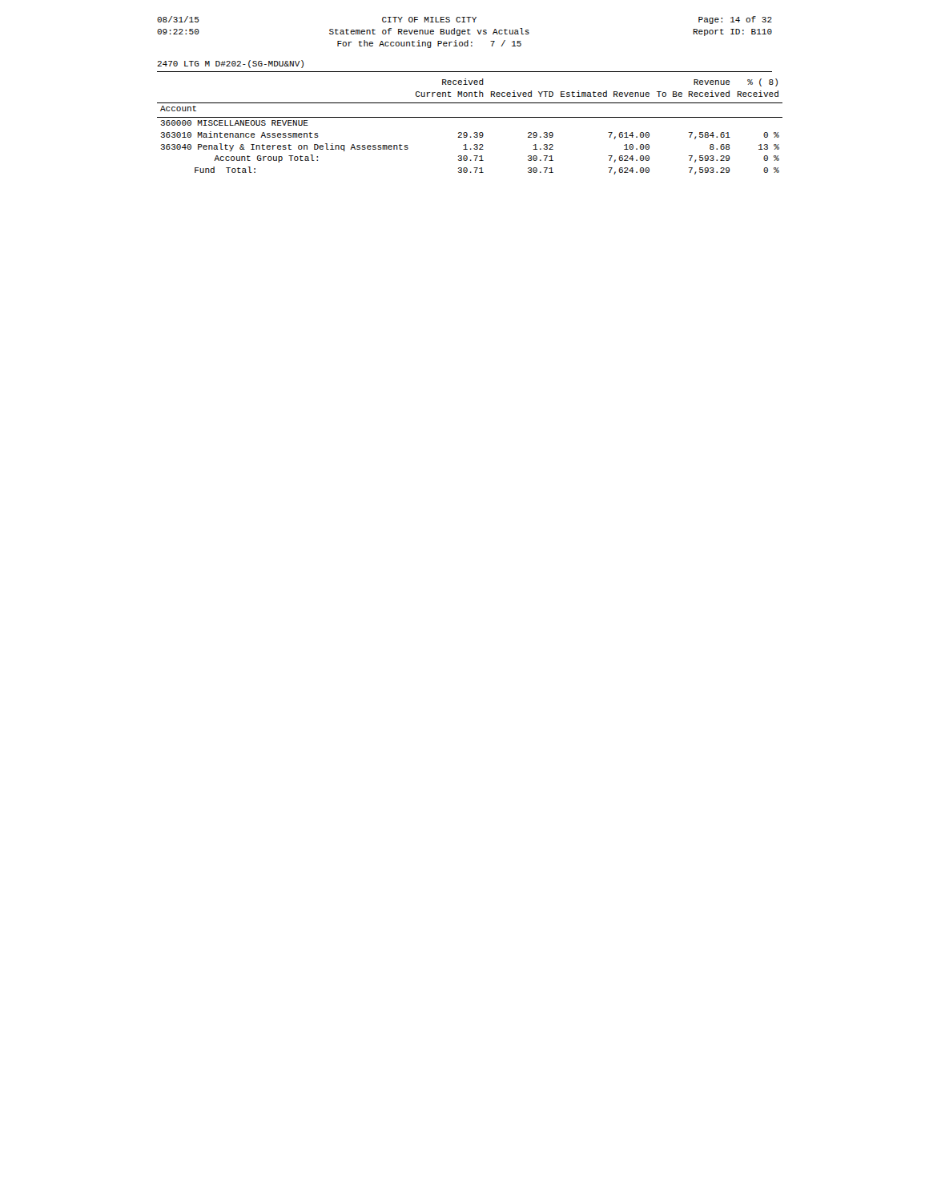| 08/31/15 | CITY OF MILES CITY | Page: 14 of 32 |
| 09:22:50 | Statement of Revenue Budget vs Actuals | Report ID: B110 |
| | For the Accounting Period: 7 / 15 | |
2470 LTG M D#202-(SG-MDU&NV)
| | Received Current Month | Received YTD | Estimated Revenue | Revenue To Be Received | % ( 8) Received |
| --- | --- | --- | --- | --- | --- |
| Account | | | | | |
| 360000 MISCELLANEOUS REVENUE |
| 363010 Maintenance Assessments | 29.39 | 29.39 | 7,614.00 | 7,584.61 | 0 % |
| 363040 Penalty & Interest on Delinq Assessments | 1.32 | 1.32 | 10.00 | 8.68 | 13 % |
| Account Group Total: | 30.71 | 30.71 | 7,624.00 | 7,593.29 | 0 % |
| Fund Total: | 30.71 | 30.71 | 7,624.00 | 7,593.29 | 0 % |